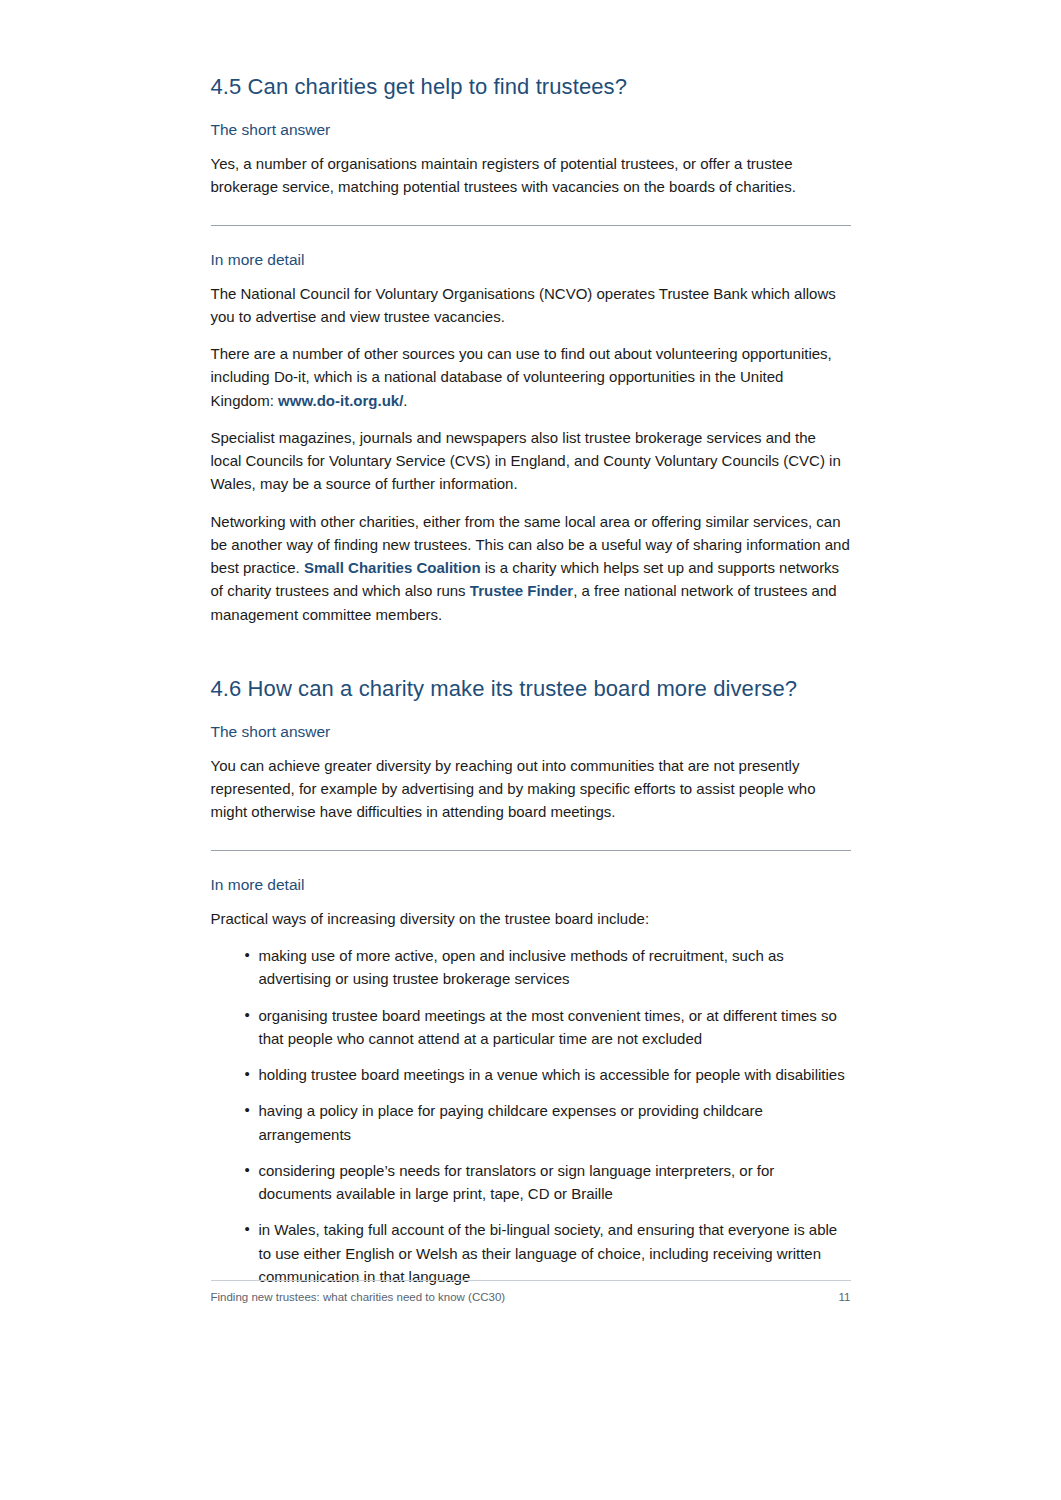4.5 Can charities get help to find trustees?
The short answer
Yes, a number of organisations maintain registers of potential trustees, or offer a trustee brokerage service, matching potential trustees with vacancies on the boards of charities.
In more detail
The National Council for Voluntary Organisations (NCVO) operates Trustee Bank which allows you to advertise and view trustee vacancies.
There are a number of other sources you can use to find out about volunteering opportunities, including Do-it, which is a national database of volunteering opportunities in the United Kingdom: www.do-it.org.uk/.
Specialist magazines, journals and newspapers also list trustee brokerage services and the local Councils for Voluntary Service (CVS) in England, and County Voluntary Councils (CVC) in Wales, may be a source of further information.
Networking with other charities, either from the same local area or offering similar services, can be another way of finding new trustees. This can also be a useful way of sharing information and best practice. Small Charities Coalition is a charity which helps set up and supports networks of charity trustees and which also runs Trustee Finder, a free national network of trustees and management committee members.
4.6 How can a charity make its trustee board more diverse?
The short answer
You can achieve greater diversity by reaching out into communities that are not presently represented, for example by advertising and by making specific efforts to assist people who might otherwise have difficulties in attending board meetings.
In more detail
Practical ways of increasing diversity on the trustee board include:
making use of more active, open and inclusive methods of recruitment, such as advertising or using trustee brokerage services
organising trustee board meetings at the most convenient times, or at different times so that people who cannot attend at a particular time are not excluded
holding trustee board meetings in a venue which is accessible for people with disabilities
having a policy in place for paying childcare expenses or providing childcare arrangements
considering people’s needs for translators or sign language interpreters, or for documents available in large print, tape, CD or Braille
in Wales, taking full account of the bi-lingual society, and ensuring that everyone is able to use either English or Welsh as their language of choice, including receiving written communication in that language
Finding new trustees: what charities need to know (CC30) 11